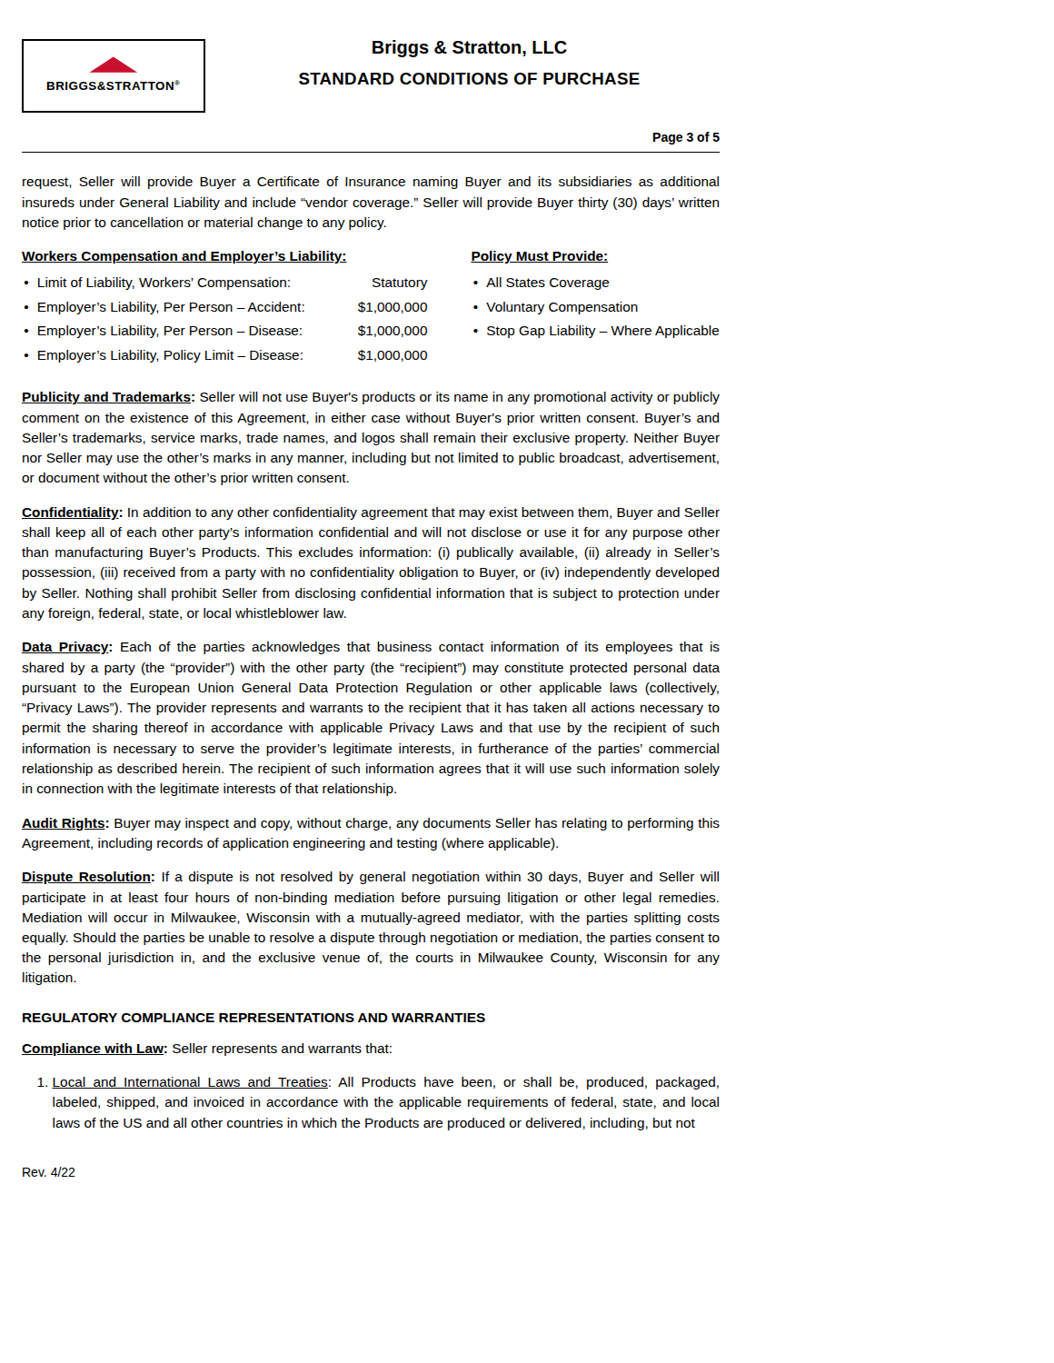BRIGGS&STRATTON®
Briggs & Stratton, LLC
STANDARD CONDITIONS OF PURCHASE
Page 3 of 5
request, Seller will provide Buyer a Certificate of Insurance naming Buyer and its subsidiaries as additional insureds under General Liability and include “vendor coverage.” Seller will provide Buyer thirty (30) days’ written notice prior to cancellation or material change to any policy.
Workers Compensation and Employer’s Liability:
Limit of Liability, Workers’ Compensation: Statutory
Employer’s Liability, Per Person – Accident:$1,000,000
Employer’s Liability, Per Person – Disease:$1,000,000
Employer’s Liability, Policy Limit – Disease:$1,000,000
Policy Must Provide:
All States Coverage
Voluntary Compensation
Stop Gap Liability – Where Applicable
Publicity and Trademarks: Seller will not use Buyer's products or its name in any promotional activity or publicly comment on the existence of this Agreement, in either case without Buyer's prior written consent. Buyer’s and Seller’s trademarks, service marks, trade names, and logos shall remain their exclusive property. Neither Buyer nor Seller may use the other’s marks in any manner, including but not limited to public broadcast, advertisement, or document without the other’s prior written consent.
Confidentiality: In addition to any other confidentiality agreement that may exist between them, Buyer and Seller shall keep all of each other party’s information confidential and will not disclose or use it for any purpose other than manufacturing Buyer’s Products. This excludes information: (i) publically available, (ii) already in Seller’s possession, (iii) received from a party with no confidentiality obligation to Buyer, or (iv) independently developed by Seller. Nothing shall prohibit Seller from disclosing confidential information that is subject to protection under any foreign, federal, state, or local whistleblower law.
Data Privacy: Each of the parties acknowledges that business contact information of its employees that is shared by a party (the “provider”) with the other party (the “recipient”) may constitute protected personal data pursuant to the European Union General Data Protection Regulation or other applicable laws (collectively, “Privacy Laws”). The provider represents and warrants to the recipient that it has taken all actions necessary to permit the sharing thereof in accordance with applicable Privacy Laws and that use by the recipient of such information is necessary to serve the provider’s legitimate interests, in furtherance of the parties’ commercial relationship as described herein. The recipient of such information agrees that it will use such information solely in connection with the legitimate interests of that relationship.
Audit Rights: Buyer may inspect and copy, without charge, any documents Seller has relating to performing this Agreement, including records of application engineering and testing (where applicable).
Dispute Resolution: If a dispute is not resolved by general negotiation within 30 days, Buyer and Seller will participate in at least four hours of non-binding mediation before pursuing litigation or other legal remedies. Mediation will occur in Milwaukee, Wisconsin with a mutually-agreed mediator, with the parties splitting costs equally. Should the parties be unable to resolve a dispute through negotiation or mediation, the parties consent to the personal jurisdiction in, and the exclusive venue of, the courts in Milwaukee County, Wisconsin for any litigation.
Regulatory Compliance Representations and Warranties
Compliance with Law: Seller represents and warrants that:
Local and International Laws and Treaties: All Products have been, or shall be, produced, packaged, labeled, shipped, and invoiced in accordance with the applicable requirements of federal, state, and local laws of the US and all other countries in which the Products are produced or delivered, including, but not
Rev. 4/22